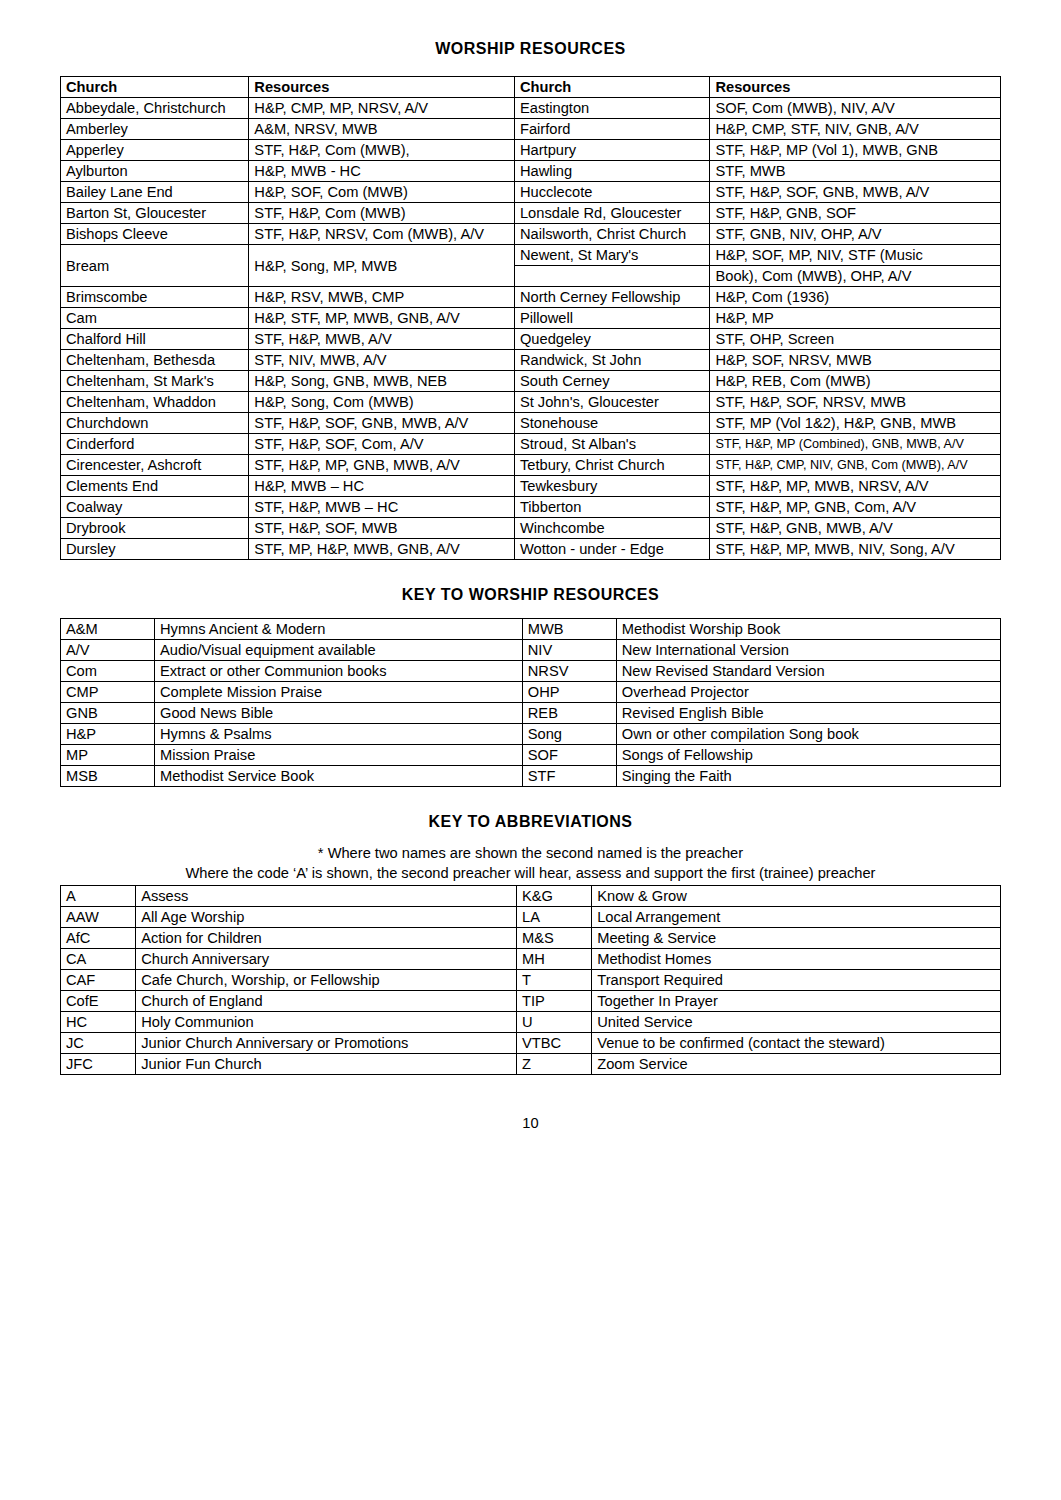WORSHIP RESOURCES
| Church | Resources | Church | Resources |
| --- | --- | --- | --- |
| Abbeydale, Christchurch | H&P, CMP, MP, NRSV, A/V | Eastington | SOF, Com (MWB), NIV, A/V |
| Amberley | A&M, NRSV, MWB | Fairford | H&P, CMP, STF, NIV, GNB, A/V |
| Apperley | STF, H&P, Com (MWB), | Hartpury | STF, H&P, MP (Vol 1), MWB, GNB |
| Aylburton | H&P, MWB - HC | Hawling | STF, MWB |
| Bailey Lane End | H&P, SOF, Com (MWB) | Hucclecote | STF, H&P, SOF, GNB, MWB, A/V |
| Barton St, Gloucester | STF, H&P, Com (MWB) | Lonsdale Rd, Gloucester | STF, H&P, GNB, SOF |
| Bishops Cleeve | STF, H&P, NRSV, Com (MWB), A/V | Nailsworth, Christ Church | STF, GNB, NIV, OHP, A/V |
| Bream | H&P, Song, MP, MWB | Newent, St Mary's | H&P, SOF, MP, NIV, STF (Music |
| | Book), Com (MWB), OHP, A/V |
| Brimscombe | H&P, RSV, MWB, CMP | North Cerney Fellowship | H&P, Com (1936) |
| Cam | H&P, STF, MP, MWB, GNB, A/V | Pillowell | H&P, MP |
| Chalford Hill | STF, H&P, MWB, A/V | Quedgeley | STF, OHP, Screen |
| Cheltenham, Bethesda | STF, NIV, MWB, A/V | Randwick, St John | H&P, SOF, NRSV, MWB |
| Cheltenham, St Mark's | H&P, Song, GNB, MWB, NEB | South Cerney | H&P, REB, Com (MWB) |
| Cheltenham, Whaddon | H&P, Song, Com (MWB) | St John's, Gloucester | STF, H&P, SOF, NRSV, MWB |
| Churchdown | STF, H&P, SOF, GNB, MWB, A/V | Stonehouse | STF, MP (Vol 1&2), H&P, GNB, MWB |
| Cinderford | STF, H&P, SOF, Com, A/V | Stroud, St Alban's | STF, H&P, MP (Combined), GNB, MWB, A/V |
| Cirencester, Ashcroft | STF, H&P, MP, GNB, MWB, A/V | Tetbury, Christ Church | STF, H&P, CMP, NIV, GNB, Com (MWB), A/V |
| Clements End | H&P, MWB – HC | Tewkesbury | STF, H&P, MP, MWB, NRSV, A/V |
| Coalway | STF, H&P, MWB – HC | Tibberton | STF, H&P, MP, GNB, Com, A/V |
| Drybrook | STF, H&P, SOF, MWB | Winchcombe | STF, H&P, GNB, MWB, A/V |
| Dursley | STF, MP, H&P, MWB, GNB, A/V | Wotton - under - Edge | STF, H&P, MP, MWB, NIV, Song, A/V |
KEY TO WORSHIP RESOURCES
| A&M | Hymns Ancient & Modern | MWB | Methodist Worship Book |
| A/V | Audio/Visual equipment available | NIV | New International Version |
| Com | Extract or other Communion books | NRSV | New Revised Standard Version |
| CMP | Complete Mission Praise | OHP | Overhead Projector |
| GNB | Good News Bible | REB | Revised English Bible |
| H&P | Hymns & Psalms | Song | Own or other compilation Song book |
| MP | Mission Praise | SOF | Songs of Fellowship |
| MSB | Methodist Service Book | STF | Singing the Faith |
KEY TO ABBREVIATIONS
* Where two names are shown the second named is the preacher
Where the code ‘A’ is shown, the second preacher will hear, assess and support the first (trainee) preacher
| A | Assess | K&G | Know & Grow |
| AAW | All Age Worship | LA | Local Arrangement |
| AfC | Action for Children | M&S | Meeting & Service |
| CA | Church Anniversary | MH | Methodist Homes |
| CAF | Cafe Church, Worship, or Fellowship | T | Transport Required |
| CofE | Church of England | TIP | Together In Prayer |
| HC | Holy Communion | U | United Service |
| JC | Junior Church Anniversary or Promotions | VTBC | Venue to be confirmed (contact the steward) |
| JFC | Junior Fun Church | Z | Zoom Service |
10